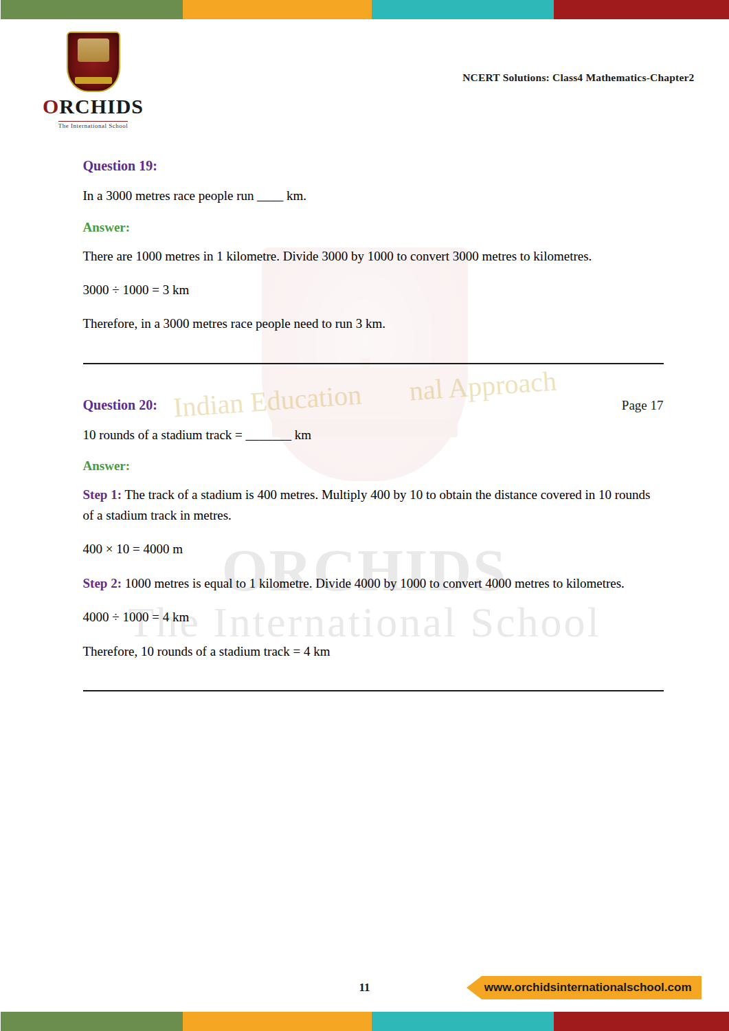ORCHIDS
The International School
NCERT Solutions: Class4 Mathematics-Chapter2
Indian Education nal Approach
ORCHIDS
The International School
Question 19:
In a 3000 metres race people run ____ km.
Answer:
There are 1000 metres in 1 kilometre. Divide 3000 by 1000 to convert 3000 metres to kilometres.
3000 ÷ 1000 = 3 km
Therefore, in a 3000 metres race people need to run 3 km.
Question 20: Page 17
10 rounds of a stadium track = _______ km
Answer:
Step 1: The track of a stadium is 400 metres. Multiply 400 by 10 to obtain the distance covered in 10 rounds of a stadium track in metres.
400 × 10 = 4000 m
Step 2: 1000 metres is equal to 1 kilometre. Divide 4000 by 1000 to convert 4000 metres to kilometres.
4000 ÷ 1000 = 4 km
Therefore, 10 rounds of a stadium track = 4 km
11
www.orchidsinternationalschool.com